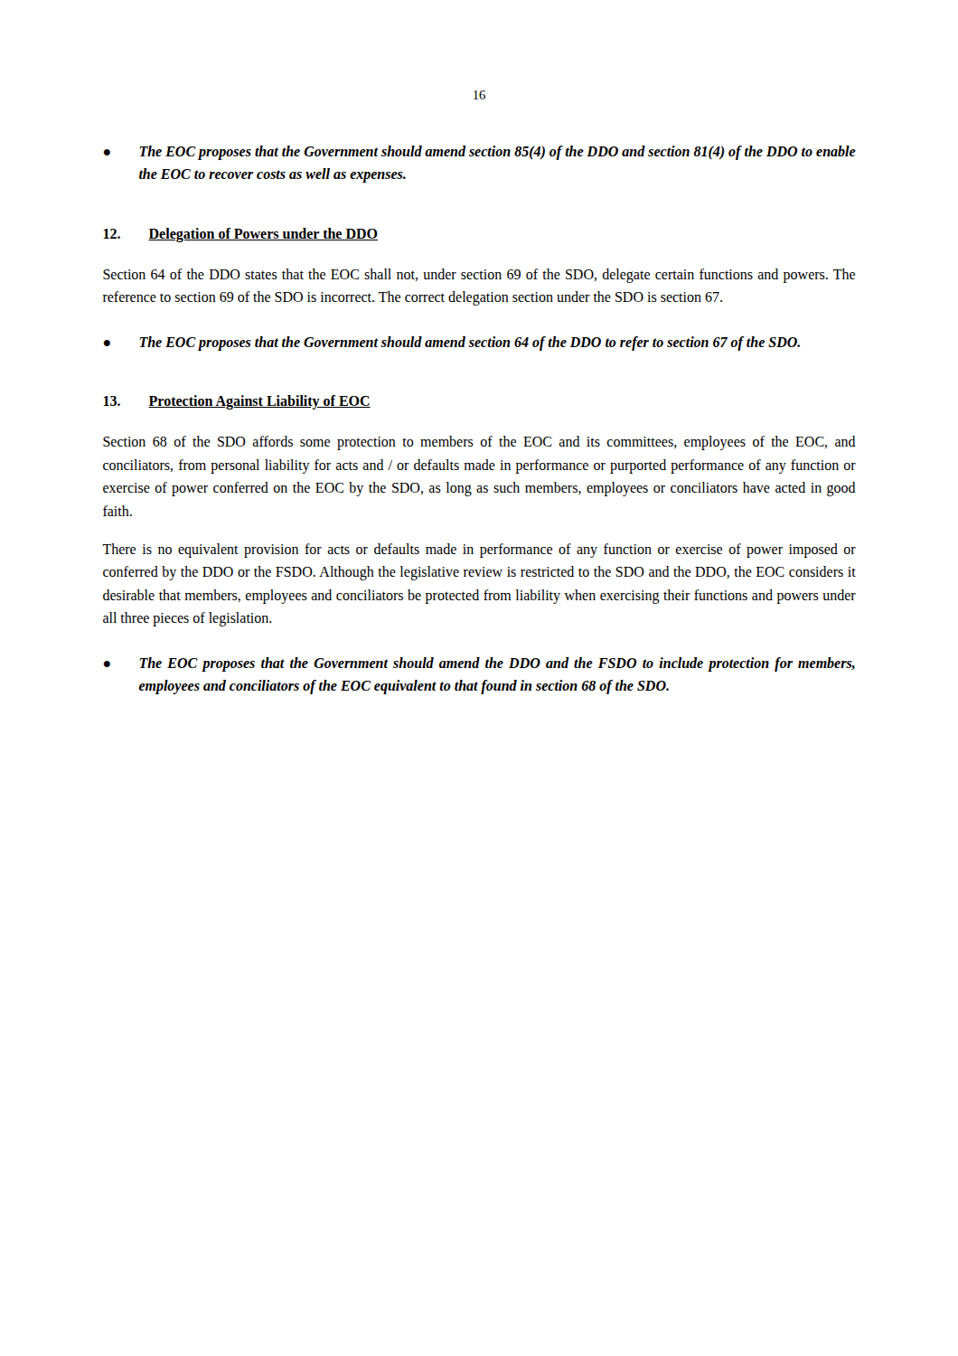16
The EOC proposes that the Government should amend section 85(4) of the DDO and section 81(4) of the DDO to enable the EOC to recover costs as well as expenses.
12. Delegation of Powers under the DDO
Section 64 of the DDO states that the EOC shall not, under section 69 of the SDO, delegate certain functions and powers. The reference to section 69 of the SDO is incorrect. The correct delegation section under the SDO is section 67.
The EOC proposes that the Government should amend section 64 of the DDO to refer to section 67 of the SDO.
13. Protection Against Liability of EOC
Section 68 of the SDO affords some protection to members of the EOC and its committees, employees of the EOC, and conciliators, from personal liability for acts and / or defaults made in performance or purported performance of any function or exercise of power conferred on the EOC by the SDO, as long as such members, employees or conciliators have acted in good faith.
There is no equivalent provision for acts or defaults made in performance of any function or exercise of power imposed or conferred by the DDO or the FSDO. Although the legislative review is restricted to the SDO and the DDO, the EOC considers it desirable that members, employees and conciliators be protected from liability when exercising their functions and powers under all three pieces of legislation.
The EOC proposes that the Government should amend the DDO and the FSDO to include protection for members, employees and conciliators of the EOC equivalent to that found in section 68 of the SDO.